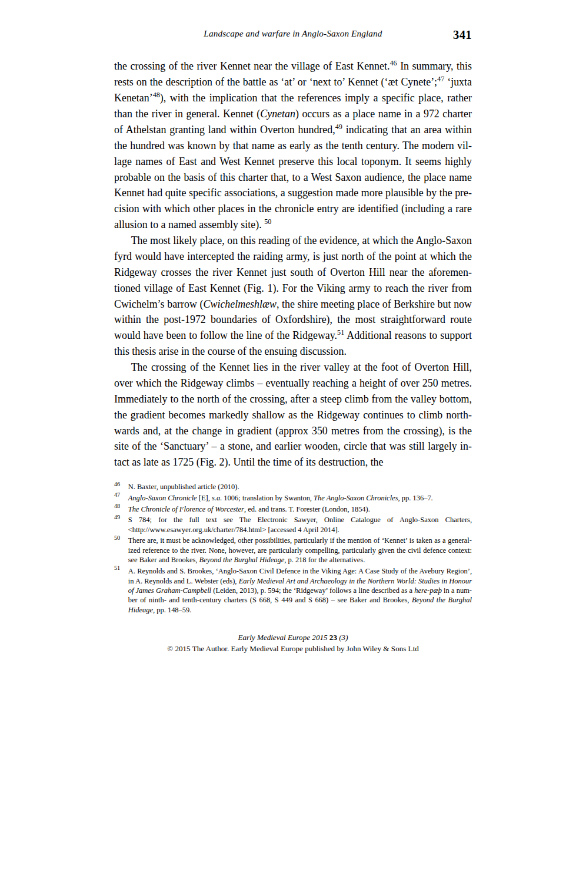Landscape and warfare in Anglo-Saxon England 341
the crossing of the river Kennet near the village of East Kennet.46 In summary, this rests on the description of the battle as ‘at’ or ‘next to’ Kennet (‘æt Cynete’;47 ‘juxta Kenetan’48), with the implication that the references imply a specific place, rather than the river in general. Kennet (Cynetan) occurs as a place name in a 972 charter of Athelstan granting land within Overton hundred,49 indicating that an area within the hundred was known by that name as early as the tenth century. The modern village names of East and West Kennet preserve this local toponym. It seems highly probable on the basis of this charter that, to a West Saxon audience, the place name Kennet had quite specific associations, a suggestion made more plausible by the precision with which other places in the chronicle entry are identified (including a rare allusion to a named assembly site). 50
The most likely place, on this reading of the evidence, at which the Anglo-Saxon fyrd would have intercepted the raiding army, is just north of the point at which the Ridgeway crosses the river Kennet just south of Overton Hill near the aforementioned village of East Kennet (Fig. 1). For the Viking army to reach the river from Cwichelm’s barrow (Cwichelmeshlæw, the shire meeting place of Berkshire but now within the post-1972 boundaries of Oxfordshire), the most straightforward route would have been to follow the line of the Ridgeway.51 Additional reasons to support this thesis arise in the course of the ensuing discussion.
The crossing of the Kennet lies in the river valley at the foot of Overton Hill, over which the Ridgeway climbs – eventually reaching a height of over 250 metres. Immediately to the north of the crossing, after a steep climb from the valley bottom, the gradient becomes markedly shallow as the Ridgeway continues to climb northwards and, at the change in gradient (approx 350 metres from the crossing), is the site of the ‘Sanctuary’ – a stone, and earlier wooden, circle that was still largely intact as late as 1725 (Fig. 2). Until the time of its destruction, the
46 N. Baxter, unpublished article (2010).
47 Anglo-Saxon Chronicle [E], s.a. 1006; translation by Swanton, The Anglo-Saxon Chronicles, pp. 136–7.
48 The Chronicle of Florence of Worcester, ed. and trans. T. Forester (London, 1854).
49 S 784; for the full text see The Electronic Sawyer, Online Catalogue of Anglo-Saxon Charters, <http://www.esawyer.org.uk/charter/784.html> [accessed 4 April 2014].
50 There are, it must be acknowledged, other possibilities, particularly if the mention of ‘Kennet’ is taken as a generalized reference to the river. None, however, are particularly compelling, particularly given the civil defence context: see Baker and Brookes, Beyond the Burghal Hideage, p. 218 for the alternatives.
51 A. Reynolds and S. Brookes, ‘Anglo-Saxon Civil Defence in the Viking Age: A Case Study of the Avebury Region’, in A. Reynolds and L. Webster (eds), Early Medieval Art and Archaeology in the Northern World: Studies in Honour of James Graham-Campbell (Leiden, 2013), p. 594; the ‘Ridgeway’ follows a line described as a here-pæþ in a number of ninth- and tenth-century charters (S 668, S 449 and S 668) – see Baker and Brookes, Beyond the Burghal Hideage, pp. 148–59.
Early Medieval Europe 2015 23 (3)
© 2015 The Author. Early Medieval Europe published by John Wiley & Sons Ltd